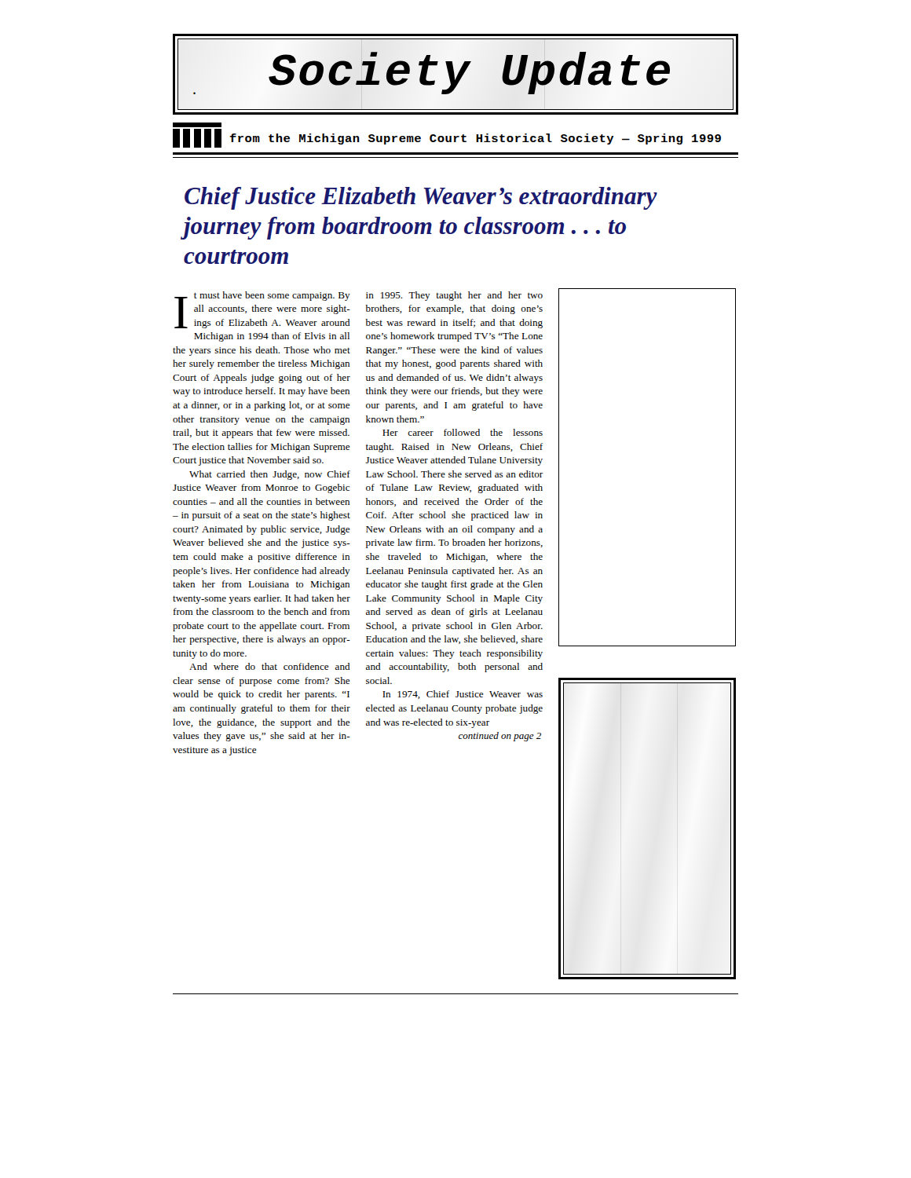.
Society Update
from the Michigan Supreme Court Historical Society — Spring 1999
Chief Justice Elizabeth Weaver’s extraordinary
journey from boardroom to classroom . . . to courtroom
It must have been some campaign. By all accounts, there were more sightings of Elizabeth A. Weaver around Michigan in 1994 than of Elvis in all the years since his death. Those who met her surely remember the tireless Michigan Court of Appeals judge going out of her way to introduce herself. It may have been at a dinner, or in a parking lot, or at some other transitory venue on the campaign trail, but it appears that few were missed. The election tallies for Michigan Supreme Court justice that November said so.
What carried then Judge, now Chief Justice Weaver from Monroe to Gogebic counties – and all the counties in between – in pursuit of a seat on the state’s highest court? Animated by public service, Judge Weaver believed she and the justice system could make a positive difference in people’s lives. Her confidence had already taken her from Louisiana to Michigan twenty-some years earlier. It had taken her from the classroom to the bench and from probate court to the appellate court. From her perspective, there is always an opportunity to do more.
And where do that confidence and clear sense of purpose come from? She would be quick to credit her parents. “I am continually grateful to them for their love, the guidance, the support and the values they gave us,” she said at her investiture as a justice
in 1995. They taught her and her two brothers, for example, that doing one’s best was reward in itself; and that doing one’s homework trumped TV’s “The Lone Ranger.” “These were the kind of values that my honest, good parents shared with us and demanded of us. We didn’t always think they were our friends, but they were our parents, and I am grateful to have known them.”
Her career followed the lessons taught. Raised in New Orleans, Chief Justice Weaver attended Tulane University Law School. There she served as an editor of Tulane Law Review, graduated with honors, and received the Order of the Coif. After school she practiced law in New Orleans with an oil company and a private law firm. To broaden her horizons, she traveled to Michigan, where the Leelanau Peninsula captivated her. As an educator she taught first grade at the Glen Lake Community School in Maple City and served as dean of girls at Leelanau School, a private school in Glen Arbor. Education and the law, she believed, share certain values: They teach responsibility and accountability, both personal and social.
In 1974, Chief Justice Weaver was elected as Leelanau County probate judge and was re-elected to six-year
continued on page 2